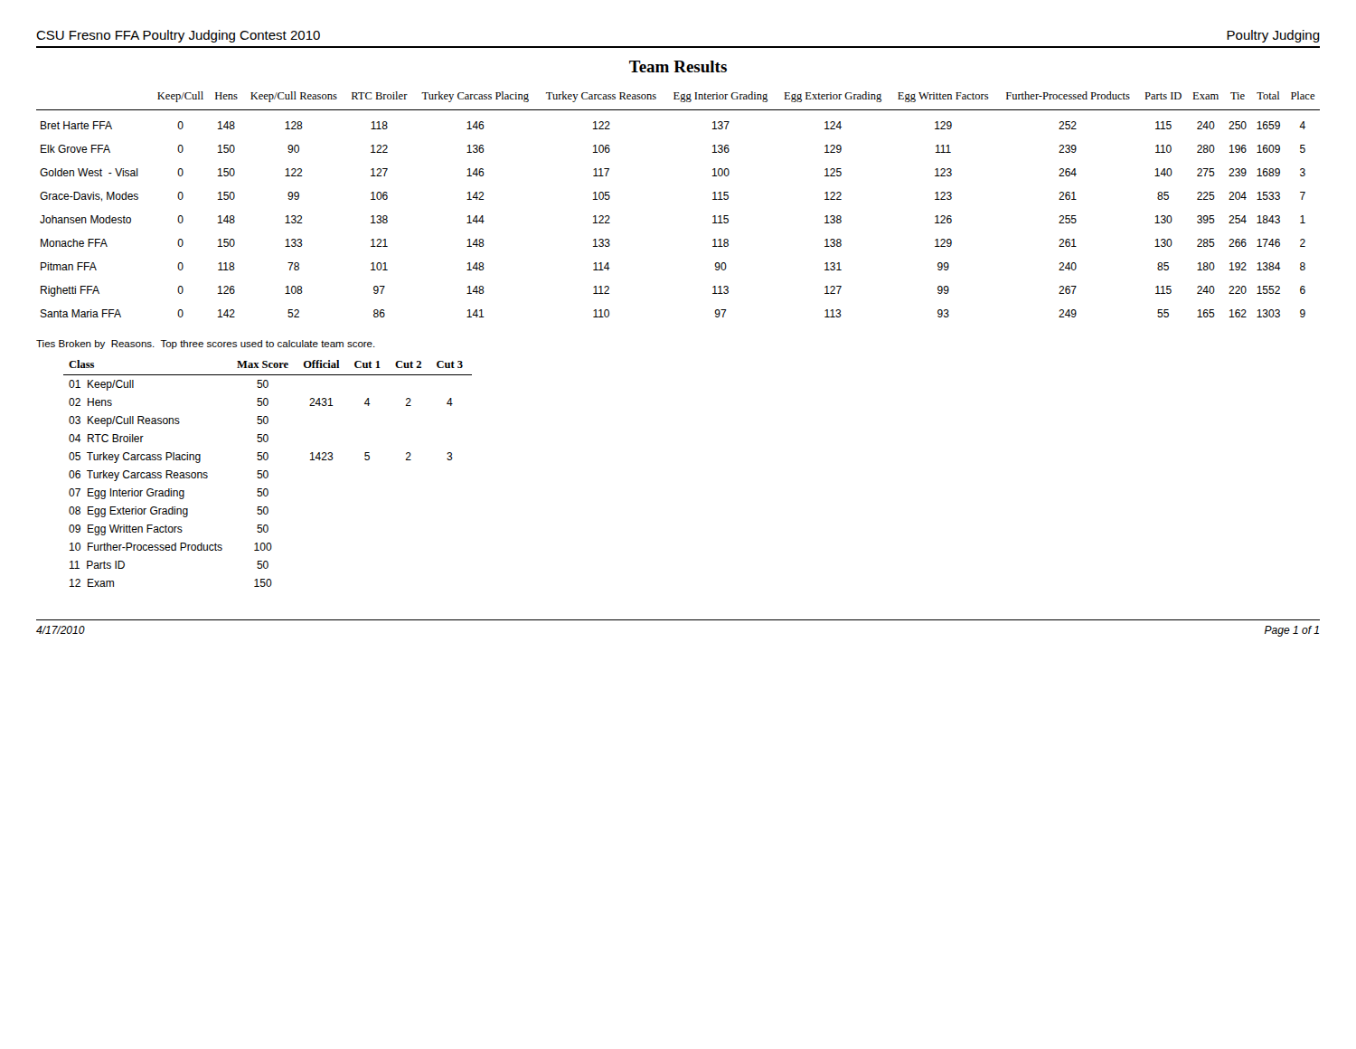CSU Fresno FFA Poultry Judging Contest 2010
Poultry Judging
Team Results
| | Keep/Cull | Hens | Keep/Cull Reasons | RTC Broiler | Turkey Carcass Placing | Turkey Carcass Reasons | Egg Interior Grading | Egg Exterior Grading | Egg Written Factors | Further-Processed Products | Parts ID | Exam | Tie | Total | Place |
| --- | --- | --- | --- | --- | --- | --- | --- | --- | --- | --- | --- | --- | --- | --- | --- |
| Bret Harte FFA | 0 | 148 | 128 | 118 | 146 | 122 | 137 | 124 | 129 | 252 | 115 | 240 | 250 | 1659 | 4 |
| Elk Grove FFA | 0 | 150 | 90 | 122 | 136 | 106 | 136 | 129 | 111 | 239 | 110 | 280 | 196 | 1609 | 5 |
| Golden West - Visal | 0 | 150 | 122 | 127 | 146 | 117 | 100 | 125 | 123 | 264 | 140 | 275 | 239 | 1689 | 3 |
| Grace-Davis, Modes | 0 | 150 | 99 | 106 | 142 | 105 | 115 | 122 | 123 | 261 | 85 | 225 | 204 | 1533 | 7 |
| Johansen Modesto | 0 | 148 | 132 | 138 | 144 | 122 | 115 | 138 | 126 | 255 | 130 | 395 | 254 | 1843 | 1 |
| Monache FFA | 0 | 150 | 133 | 121 | 148 | 133 | 118 | 138 | 129 | 261 | 130 | 285 | 266 | 1746 | 2 |
| Pitman FFA | 0 | 118 | 78 | 101 | 148 | 114 | 90 | 131 | 99 | 240 | 85 | 180 | 192 | 1384 | 8 |
| Righetti FFA | 0 | 126 | 108 | 97 | 148 | 112 | 113 | 127 | 99 | 267 | 115 | 240 | 220 | 1552 | 6 |
| Santa Maria FFA | 0 | 142 | 52 | 86 | 141 | 110 | 97 | 113 | 93 | 249 | 55 | 165 | 162 | 1303 | 9 |
Ties Broken by Reasons. Top three scores used to calculate team score.
| Class | Max Score | Official | Cut 1 | Cut 2 | Cut 3 |
| --- | --- | --- | --- | --- | --- |
| 01 Keep/Cull | 50 | | | | |
| 02 Hens | 50 | 2431 | 4 | 2 | 4 |
| 03 Keep/Cull Reasons | 50 | | | | |
| 04 RTC Broiler | 50 | | | | |
| 05 Turkey Carcass Placing | 50 | 1423 | 5 | 2 | 3 |
| 06 Turkey Carcass Reasons | 50 | | | | |
| 07 Egg Interior Grading | 50 | | | | |
| 08 Egg Exterior Grading | 50 | | | | |
| 09 Egg Written Factors | 50 | | | | |
| 10 Further-Processed Products | 100 | | | | |
| 11 Parts ID | 50 | | | | |
| 12 Exam | 150 | | | | |
4/17/2010
Page 1 of 1